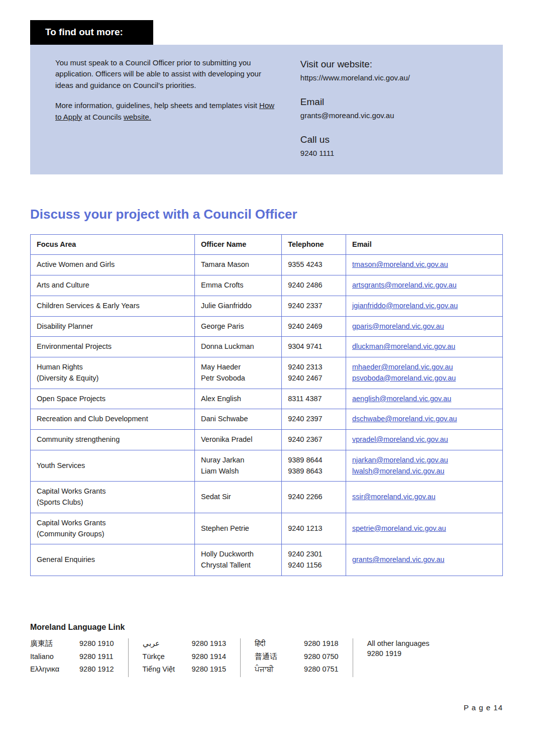To find out more:
You must speak to a Council Officer prior to submitting you application. Officers will be able to assist with developing your ideas and guidance on Council's priorities.
More information, guidelines, help sheets and templates visit How to Apply at Councils website.
Visit our website:
https://www.moreland.vic.gov.au/
Email
grants@moreand.vic.gov.au
Call us
9240 1111
Discuss your project with a Council Officer
| Focus Area | Officer Name | Telephone | Email |
| --- | --- | --- | --- |
| Active Women and Girls | Tamara Mason | 9355 4243 | tmason@moreland.vic.gov.au |
| Arts and Culture | Emma Crofts | 9240 2486 | artsgrants@moreland.vic.gov.au |
| Children Services & Early Years | Julie Gianfriddo | 9240 2337 | jgianfriddo@moreland.vic.gov.au |
| Disability Planner | George Paris | 9240 2469 | gparis@moreland.vic.gov.au |
| Environmental Projects | Donna Luckman | 9304 9741 | dluckman@moreland.vic.gov.au |
| Human Rights (Diversity & Equity) | May Haeder Petr Svoboda | 9240 2313 9240 2467 | mhaeder@moreland.vic.gov.au psvoboda@moreland.vic.gov.au |
| Open Space Projects | Alex English | 8311 4387 | aenglish@moreland.vic.gov.au |
| Recreation and Club Development | Dani Schwabe | 9240 2397 | dschwabe@moreland.vic.gov.au |
| Community strengthening | Veronika Pradel | 9240 2367 | vpradel@moreland.vic.gov.au |
| Youth Services | Nuray Jarkan Liam Walsh | 9389 8644 9389 8643 | njarkan@moreland.vic.gov.au lwalsh@moreland.vic.gov.au |
| Capital Works Grants (Sports Clubs) | Sedat Sir | 9240 2266 | ssir@moreland.vic.gov.au |
| Capital Works Grants (Community Groups) | Stephen Petrie | 9240 1213 | spetrie@moreland.vic.gov.au |
| General Enquiries | Holly Duckworth Chrystal Tallent | 9240 2301 9240 1156 | grants@moreland.vic.gov.au |
Moreland Language Link
廣東話 9280 1910
Italiano 9280 1911
Ελληνικα 9280 1912
عربي 9280 1913
Türkçe 9280 1914
Tiếng Việt 9280 1915
हिंदी9280 1918
普通话 9280 0750
ਪੰਜਾਬੀ9280 0751
All other languages
9280 1919
P a g e 14